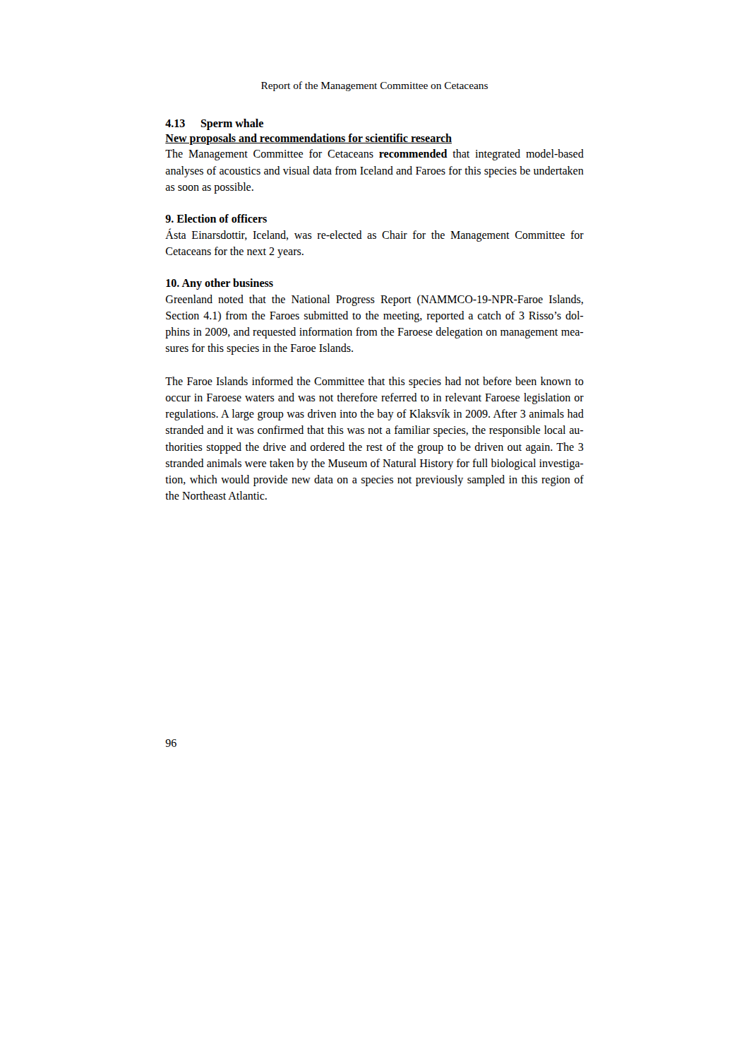Report of the Management Committee on Cetaceans
4.13 Sperm whale
New proposals and recommendations for scientific research
The Management Committee for Cetaceans recommended that integrated model-based analyses of acoustics and visual data from Iceland and Faroes for this species be undertaken as soon as possible.
9. Election of officers
Ásta Einarsdottir, Iceland, was re-elected as Chair for the Management Committee for Cetaceans for the next 2 years.
10. Any other business
Greenland noted that the National Progress Report (NAMMCO-19-NPR-Faroe Islands, Section 4.1) from the Faroes submitted to the meeting, reported a catch of 3 Risso’s dolphins in 2009, and requested information from the Faroese delegation on management measures for this species in the Faroe Islands.
The Faroe Islands informed the Committee that this species had not before been known to occur in Faroese waters and was not therefore referred to in relevant Faroese legislation or regulations. A large group was driven into the bay of Klaksvík in 2009. After 3 animals had stranded and it was confirmed that this was not a familiar species, the responsible local authorities stopped the drive and ordered the rest of the group to be driven out again. The 3 stranded animals were taken by the Museum of Natural History for full biological investigation, which would provide new data on a species not previously sampled in this region of the Northeast Atlantic.
96